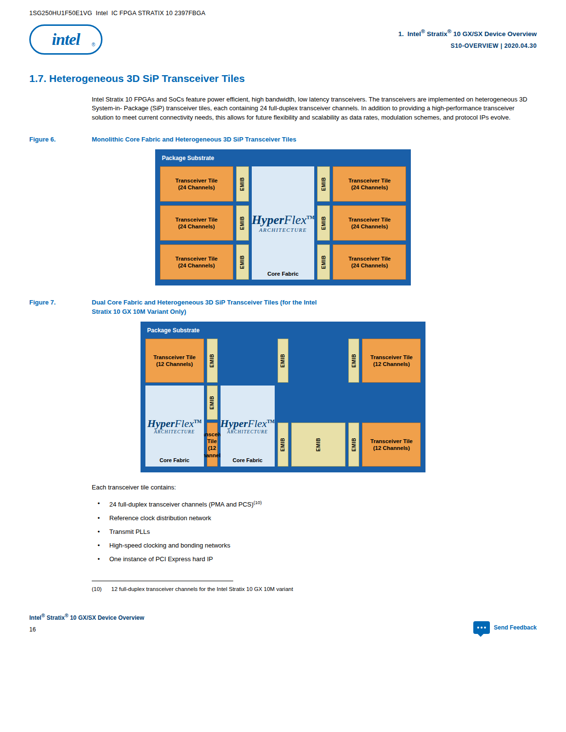1SG250HU1F50E1VG Intel IC FPGA STRATIX 10 2397FBGA
intel®
1. Intel® Stratix® 10 GX/SX Device Overview
S10-OVERVIEW | 2020.04.30
1.7. Heterogeneous 3D SiP Transceiver Tiles
Intel Stratix 10 FPGAs and SoCs feature power efficient, high bandwidth, low latency transceivers. The transceivers are implemented on heterogeneous 3D System-in- Package (SiP) transceiver tiles, each containing 24 full-duplex transceiver channels. In addition to providing a high-performance transceiver solution to meet current connectivity needs, this allows for future flexibility and scalability as data rates, modulation schemes, and protocol IPs evolve.
Figure 6.
Monolithic Core Fabric and Heterogeneous 3D SiP Transceiver Tiles
Package Substrate
Transceiver Tile
(24 Channels)
EMIB
HyperFlex TM
ARCHITECTURE
Core Fabric
EMIB
Transceiver Tile
(24 Channels)
Transceiver Tile
(24 Channels)
EMIB
EMIB
Transceiver Tile
(24 Channels)
Transceiver Tile
(24 Channels)
EMIB
EMIB
Transceiver Tile
(24 Channels)
Figure 7.
Dual Core Fabric and Heterogeneous 3D SiP Transceiver Tiles (for the Intel
Stratix 10 GX 10M Variant Only)
Package Substrate
Transceiver Tile
(12 Channels)
EMIB
EMIB
EMIB
Transceiver Tile
(12 Channels)
HyperFlex TM
ARCHITECTURE
Core Fabric
EMIB
HyperFlex TM
ARCHITECTURE
Core Fabric
Transceiver Tile
(12 Channels)
EMIB
EMIB
EMIB
Transceiver Tile
(12 Channels)
Each transceiver tile contains:
24 full-duplex transceiver channels (PMA and PCS)(10)
Reference clock distribution network
Transmit PLLs
High-speed clocking and bonding networks
One instance of PCI Express hard IP
(10)
12 full-duplex transceiver channels for the Intel Stratix 10 GX 10M variant
Intel® Stratix® 10 GX/SX Device Overview
16
Send Feedback